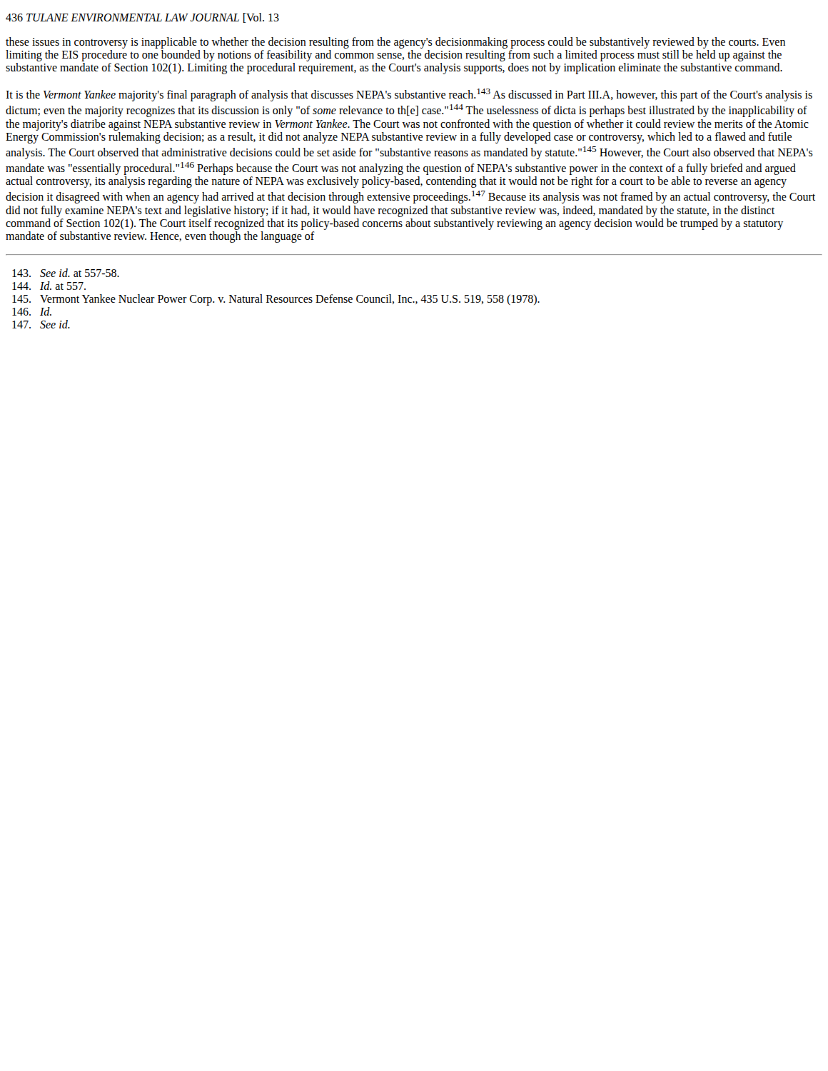436 TULANE ENVIRONMENTAL LAW JOURNAL [Vol. 13
these issues in controversy is inapplicable to whether the decision resulting from the agency's decisionmaking process could be substantively reviewed by the courts. Even limiting the EIS procedure to one bounded by notions of feasibility and common sense, the decision resulting from such a limited process must still be held up against the substantive mandate of Section 102(1). Limiting the procedural requirement, as the Court's analysis supports, does not by implication eliminate the substantive command.
It is the Vermont Yankee majority's final paragraph of analysis that discusses NEPA's substantive reach.143 As discussed in Part III.A, however, this part of the Court's analysis is dictum; even the majority recognizes that its discussion is only "of some relevance to th[e] case."144 The uselessness of dicta is perhaps best illustrated by the inapplicability of the majority's diatribe against NEPA substantive review in Vermont Yankee. The Court was not confronted with the question of whether it could review the merits of the Atomic Energy Commission's rulemaking decision; as a result, it did not analyze NEPA substantive review in a fully developed case or controversy, which led to a flawed and futile analysis. The Court observed that administrative decisions could be set aside for "substantive reasons as mandated by statute."145 However, the Court also observed that NEPA's mandate was "essentially procedural."146 Perhaps because the Court was not analyzing the question of NEPA's substantive power in the context of a fully briefed and argued actual controversy, its analysis regarding the nature of NEPA was exclusively policy-based, contending that it would not be right for a court to be able to reverse an agency decision it disagreed with when an agency had arrived at that decision through extensive proceedings.147 Because its analysis was not framed by an actual controversy, the Court did not fully examine NEPA's text and legislative history; if it had, it would have recognized that substantive review was, indeed, mandated by the statute, in the distinct command of Section 102(1). The Court itself recognized that its policy-based concerns about substantively reviewing an agency decision would be trumped by a statutory mandate of substantive review. Hence, even though the language of
See id. at 557-58.
Id. at 557.
Vermont Yankee Nuclear Power Corp. v. Natural Resources Defense Council, Inc., 435 U.S. 519, 558 (1978).
Id.
See id.